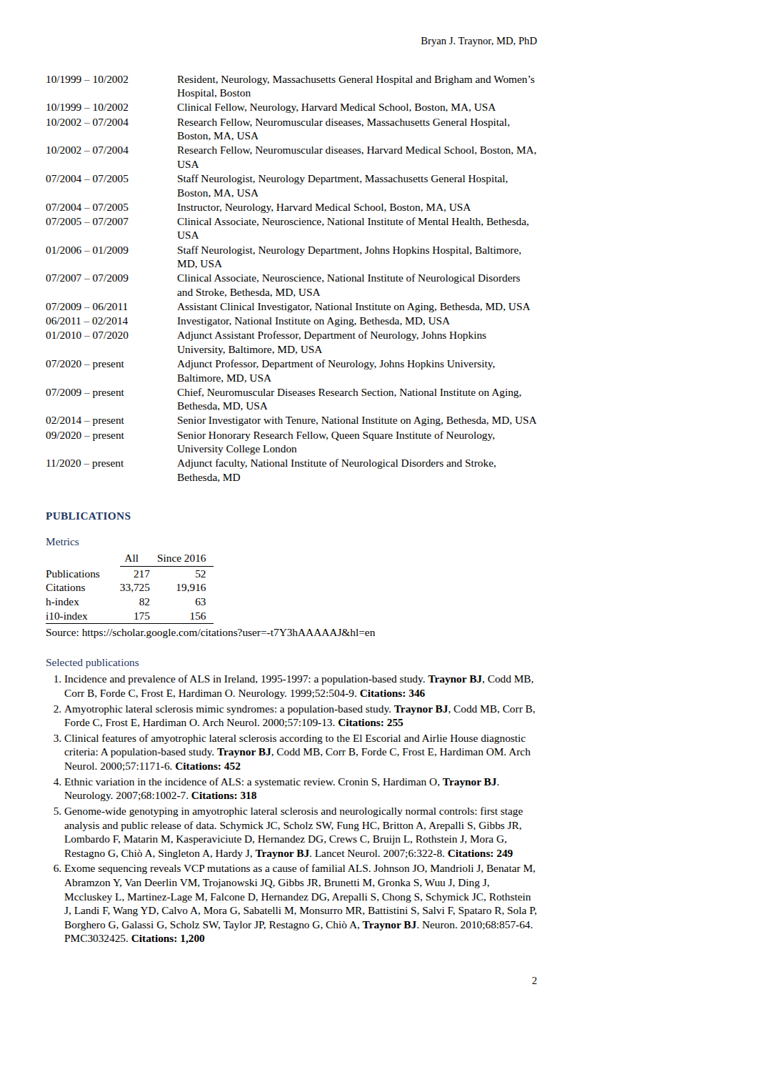Bryan J. Traynor, MD, PhD
| 10/1999 – 10/2002 | Resident, Neurology, Massachusetts General Hospital and Brigham and Women’s Hospital, Boston |
| 10/1999 – 10/2002 | Clinical Fellow, Neurology, Harvard Medical School, Boston, MA, USA |
| 10/2002 – 07/2004 | Research Fellow, Neuromuscular diseases, Massachusetts General Hospital, Boston, MA, USA |
| 10/2002 – 07/2004 | Research Fellow, Neuromuscular diseases, Harvard Medical School, Boston, MA, USA |
| 07/2004 – 07/2005 | Staff Neurologist, Neurology Department, Massachusetts General Hospital, Boston, MA, USA |
| 07/2004 – 07/2005 | Instructor, Neurology, Harvard Medical School, Boston, MA, USA |
| 07/2005 – 07/2007 | Clinical Associate, Neuroscience, National Institute of Mental Health, Bethesda, USA |
| 01/2006 – 01/2009 | Staff Neurologist, Neurology Department, Johns Hopkins Hospital, Baltimore, MD, USA |
| 07/2007 – 07/2009 | Clinical Associate, Neuroscience, National Institute of Neurological Disorders and Stroke, Bethesda, MD, USA |
| 07/2009 – 06/2011 | Assistant Clinical Investigator, National Institute on Aging, Bethesda, MD, USA |
| 06/2011 – 02/2014 | Investigator, National Institute on Aging, Bethesda, MD, USA |
| 01/2010 – 07/2020 | Adjunct Assistant Professor, Department of Neurology, Johns Hopkins University, Baltimore, MD, USA |
| 07/2020 – present | Adjunct Professor, Department of Neurology, Johns Hopkins University, Baltimore, MD, USA |
| 07/2009 – present | Chief, Neuromuscular Diseases Research Section, National Institute on Aging, Bethesda, MD, USA |
| 02/2014 – present | Senior Investigator with Tenure, National Institute on Aging, Bethesda, MD, USA |
| 09/2020 – present | Senior Honorary Research Fellow, Queen Square Institute of Neurology, University College London |
| 11/2020 – present | Adjunct faculty, National Institute of Neurological Disorders and Stroke, Bethesda, MD |
PUBLICATIONS
Metrics
| | All | Since 2016 |
| --- | --- | --- |
| Publications | 217 | 52 |
| Citations | 33,725 | 19,916 |
| h-index | 82 | 63 |
| i10-index | 175 | 156 |
Source: https://scholar.google.com/citations?user=-t7Y3hAAAAAJ&hl=en
Selected publications
Incidence and prevalence of ALS in Ireland, 1995-1997: a population-based study. Traynor BJ, Codd MB, Corr B, Forde C, Frost E, Hardiman O. Neurology. 1999;52:504-9. Citations: 346
Amyotrophic lateral sclerosis mimic syndromes: a population-based study. Traynor BJ, Codd MB, Corr B, Forde C, Frost E, Hardiman O. Arch Neurol. 2000;57:109-13. Citations: 255
Clinical features of amyotrophic lateral sclerosis according to the El Escorial and Airlie House diagnostic criteria: A population-based study. Traynor BJ, Codd MB, Corr B, Forde C, Frost E, Hardiman OM. Arch Neurol. 2000;57:1171-6. Citations: 452
Ethnic variation in the incidence of ALS: a systematic review. Cronin S, Hardiman O, Traynor BJ. Neurology. 2007;68:1002-7. Citations: 318
Genome-wide genotyping in amyotrophic lateral sclerosis and neurologically normal controls: first stage analysis and public release of data. Schymick JC, Scholz SW, Fung HC, Britton A, Arepalli S, Gibbs JR, Lombardo F, Matarin M, Kasperaviciute D, Hernandez DG, Crews C, Bruijn L, Rothstein J, Mora G, Restagno G, Chiò A, Singleton A, Hardy J, Traynor BJ. Lancet Neurol. 2007;6:322-8. Citations: 249
Exome sequencing reveals VCP mutations as a cause of familial ALS. Johnson JO, Mandrioli J, Benatar M, Abramzon Y, Van Deerlin VM, Trojanowski JQ, Gibbs JR, Brunetti M, Gronka S, Wuu J, Ding J, Mccluskey L, Martinez-Lage M, Falcone D, Hernandez DG, Arepalli S, Chong S, Schymick JC, Rothstein J, Landi F, Wang YD, Calvo A, Mora G, Sabatelli M, Monsurro MR, Battistini S, Salvi F, Spataro R, Sola P, Borghero G, Galassi G, Scholz SW, Taylor JP, Restagno G, Chiò A, Traynor BJ. Neuron. 2010;68:857-64. PMC3032425. Citations: 1,200
2